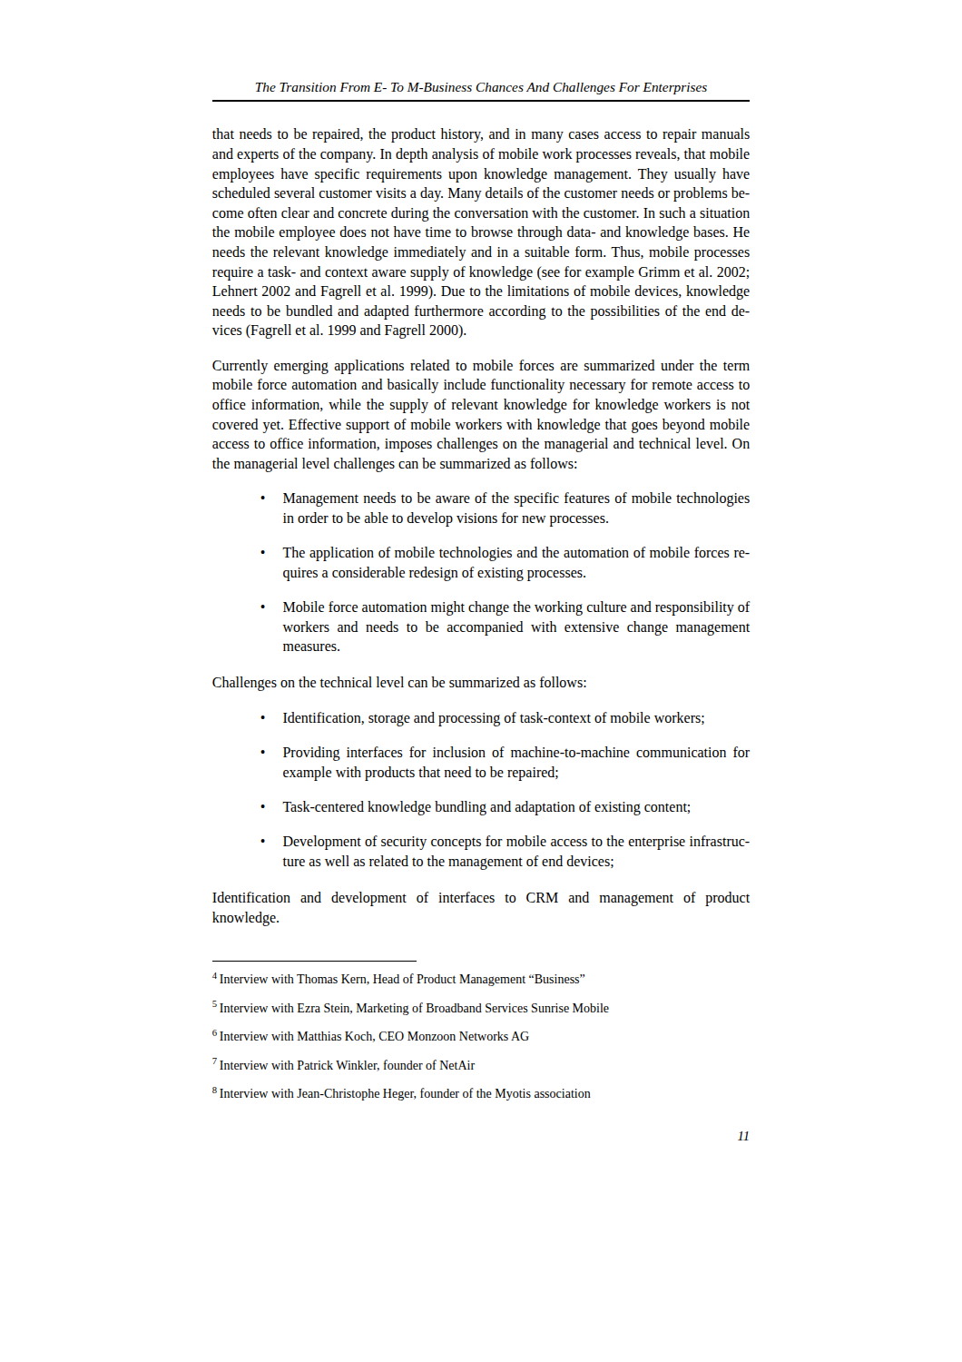The Transition From E- To M-Business Chances And Challenges For Enterprises
that needs to be repaired, the product history, and in many cases access to repair manuals and experts of the company. In depth analysis of mobile work processes reveals, that mobile employees have specific requirements upon knowledge management. They usually have scheduled several customer visits a day. Many details of the customer needs or problems become often clear and concrete during the conversation with the customer. In such a situation the mobile employee does not have time to browse through data- and knowledge bases. He needs the relevant knowledge immediately and in a suitable form. Thus, mobile processes require a task- and context aware supply of knowledge (see for example Grimm et al. 2002; Lehnert 2002 and Fagrell et al. 1999). Due to the limitations of mobile devices, knowledge needs to be bundled and adapted furthermore according to the possibilities of the end devices (Fagrell et al. 1999 and Fagrell 2000).
Currently emerging applications related to mobile forces are summarized under the term mobile force automation and basically include functionality necessary for remote access to office information, while the supply of relevant knowledge for knowledge workers is not covered yet. Effective support of mobile workers with knowledge that goes beyond mobile access to office information, imposes challenges on the managerial and technical level. On the managerial level challenges can be summarized as follows:
Management needs to be aware of the specific features of mobile technologies in order to be able to develop visions for new processes.
The application of mobile technologies and the automation of mobile forces requires a considerable redesign of existing processes.
Mobile force automation might change the working culture and responsibility of workers and needs to be accompanied with extensive change management measures.
Challenges on the technical level can be summarized as follows:
Identification, storage and processing of task-context of mobile workers;
Providing interfaces for inclusion of machine-to-machine communication for example with products that need to be repaired;
Task-centered knowledge bundling and adaptation of existing content;
Development of security concepts for mobile access to the enterprise infrastructure as well as related to the management of end devices;
Identification and development of interfaces to CRM and management of product knowledge.
4Interview with Thomas Kern, Head of Product Management “Business”
5Interview with Ezra Stein, Marketing of Broadband Services Sunrise Mobile
6Interview with Matthias Koch, CEO Monzoon Networks AG
7Interview with Patrick Winkler, founder of NetAir
8Interview with Jean-Christophe Heger, founder of the Myotis association
11